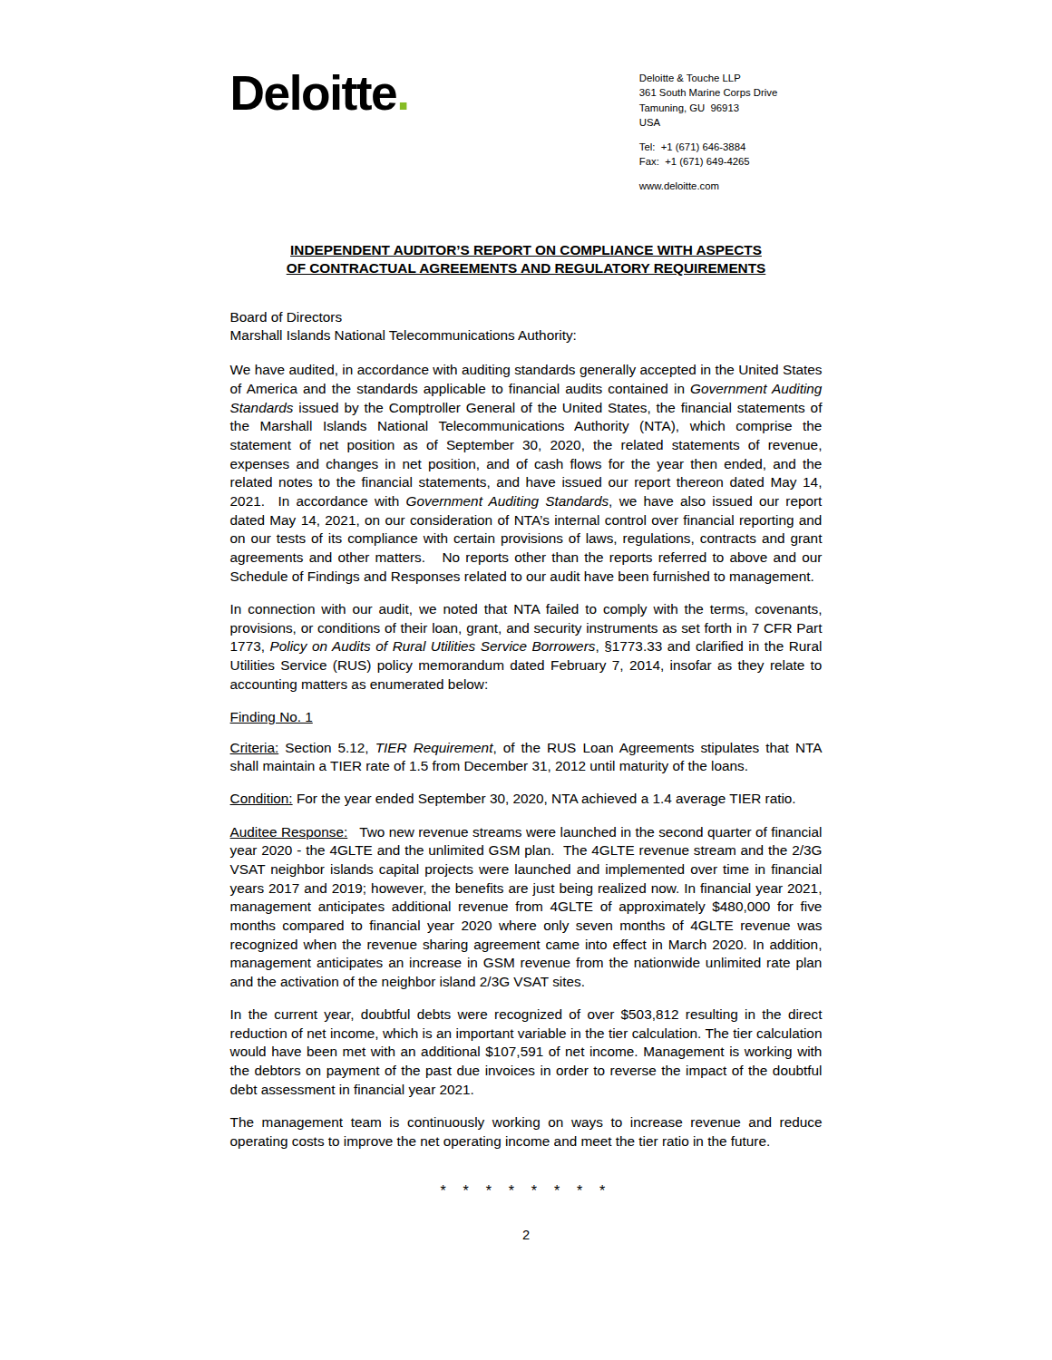Deloitte.
Deloitte & Touche LLP
361 South Marine Corps Drive
Tamuning, GU 96913
USA
Tel: +1 (671) 646-3884
Fax: +1 (671) 649-4265
www.deloitte.com
INDEPENDENT AUDITOR’S REPORT ON COMPLIANCE WITH ASPECTS
OF CONTRACTUAL AGREEMENTS AND REGULATORY REQUIREMENTS
Board of Directors
Marshall Islands National Telecommunications Authority:
We have audited, in accordance with auditing standards generally accepted in the United States of America and the standards applicable to financial audits contained in Government Auditing Standards issued by the Comptroller General of the United States, the financial statements of the Marshall Islands National Telecommunications Authority (NTA), which comprise the statement of net position as of September 30, 2020, the related statements of revenue, expenses and changes in net position, and of cash flows for the year then ended, and the related notes to the financial statements, and have issued our report thereon dated May 14, 2021. In accordance with Government Auditing Standards, we have also issued our report dated May 14, 2021, on our consideration of NTA’s internal control over financial reporting and on our tests of its compliance with certain provisions of laws, regulations, contracts and grant agreements and other matters. No reports other than the reports referred to above and our Schedule of Findings and Responses related to our audit have been furnished to management.
In connection with our audit, we noted that NTA failed to comply with the terms, covenants, provisions, or conditions of their loan, grant, and security instruments as set forth in 7 CFR Part 1773, Policy on Audits of Rural Utilities Service Borrowers, §1773.33 and clarified in the Rural Utilities Service (RUS) policy memorandum dated February 7, 2014, insofar as they relate to accounting matters as enumerated below:
Finding No. 1
Criteria: Section 5.12, TIER Requirement, of the RUS Loan Agreements stipulates that NTA shall maintain a TIER rate of 1.5 from December 31, 2012 until maturity of the loans.
Condition: For the year ended September 30, 2020, NTA achieved a 1.4 average TIER ratio.
Auditee Response: Two new revenue streams were launched in the second quarter of financial year 2020 - the 4GLTE and the unlimited GSM plan. The 4GLTE revenue stream and the 2/3G VSAT neighbor islands capital projects were launched and implemented over time in financial years 2017 and 2019; however, the benefits are just being realized now. In financial year 2021, management anticipates additional revenue from 4GLTE of approximately $480,000 for five months compared to financial year 2020 where only seven months of 4GLTE revenue was recognized when the revenue sharing agreement came into effect in March 2020. In addition, management anticipates an increase in GSM revenue from the nationwide unlimited rate plan and the activation of the neighbor island 2/3G VSAT sites.
In the current year, doubtful debts were recognized of over $503,812 resulting in the direct reduction of net income, which is an important variable in the tier calculation. The tier calculation would have been met with an additional $107,591 of net income. Management is working with the debtors on payment of the past due invoices in order to reverse the impact of the doubtful debt assessment in financial year 2021.
The management team is continuously working on ways to increase revenue and reduce operating costs to improve the net operating income and meet the tier ratio in the future.
* * * * * * * *
2